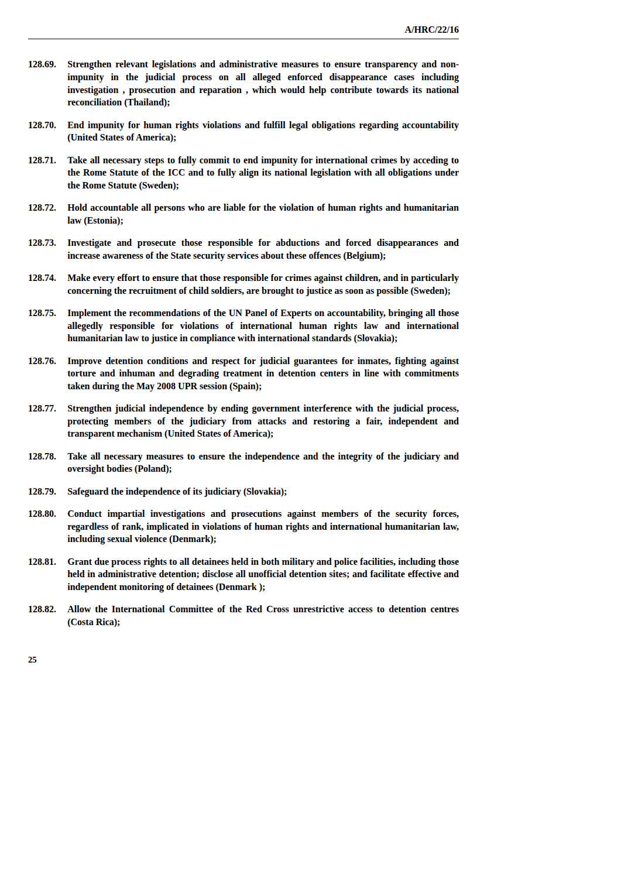A/HRC/22/16
128.69.
Strengthen relevant legislations and administrative measures to ensure transparency and non-impunity in the judicial process on all alleged enforced disappearance cases including investigation , prosecution and reparation , which would help contribute towards its national reconciliation (Thailand);
128.70.
End impunity for human rights violations and fulfill legal obligations regarding accountability (United States of America);
128.71.
Take all necessary steps to fully commit to end impunity for international crimes by acceding to the Rome Statute of the ICC and to fully align its national legislation with all obligations under the Rome Statute (Sweden);
128.72.
Hold accountable all persons who are liable for the violation of human rights and humanitarian law (Estonia);
128.73.
Investigate and prosecute those responsible for abductions and forced disappearances and increase awareness of the State security services about these offences (Belgium);
128.74.
Make every effort to ensure that those responsible for crimes against children, and in particularly concerning the recruitment of child soldiers, are brought to justice as soon as possible (Sweden);
128.75.
Implement the recommendations of the UN Panel of Experts on accountability, bringing all those allegedly responsible for violations of international human rights law and international humanitarian law to justice in compliance with international standards (Slovakia);
128.76.
Improve detention conditions and respect for judicial guarantees for inmates, fighting against torture and inhuman and degrading treatment in detention centers in line with commitments taken during the May 2008 UPR session (Spain);
128.77.
Strengthen judicial independence by ending government interference with the judicial process, protecting members of the judiciary from attacks and restoring a fair, independent and transparent mechanism (United States of America);
128.78.
Take all necessary measures to ensure the independence and the integrity of the judiciary and oversight bodies (Poland);
128.79.
Safeguard the independence of its judiciary (Slovakia);
128.80.
Conduct impartial investigations and prosecutions against members of the security forces, regardless of rank, implicated in violations of human rights and international humanitarian law, including sexual violence (Denmark);
128.81.
Grant due process rights to all detainees held in both military and police facilities, including those held in administrative detention; disclose all unofficial detention sites; and facilitate effective and independent monitoring of detainees (Denmark );
128.82.
Allow the International Committee of the Red Cross unrestrictive access to detention centres (Costa Rica);
25